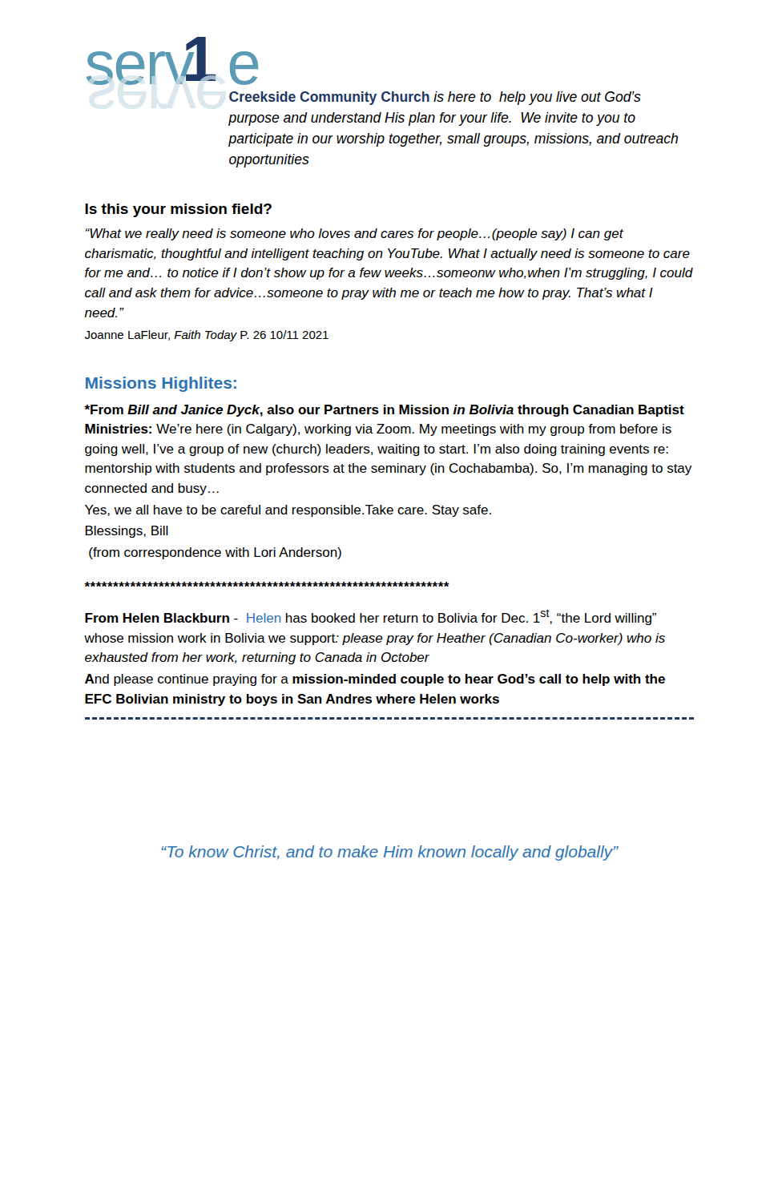serv1e serve
Creekside Community Church is here to help you live out God’s purpose and understand His plan for your life. We invite to you to participate in our worship together, small groups, missions, and outreach opportunities
Is this your mission field?
“What we really need is someone who loves and cares for people…(people say) I can get charismatic, thoughtful and intelligent teaching on YouTube. What I actually need is someone to care for me and… to notice if I don’t show up for a few weeks…someonw who,when I’m struggling, I could call and ask them for advice…someone to pray with me or teach me how to pray. That’s what I need.”
Joanne LaFleur, Faith Today P. 26 10/11 2021
Missions Highlites:
*From Bill and Janice Dyck, also our Partners in Mission in Bolivia through Canadian Baptist Ministries: We’re here (in Calgary), working via Zoom. My meetings with my group from before is going well, I’ve a group of new (church) leaders, waiting to start. I’m also doing training events re: mentorship with students and professors at the seminary (in Cochabamba). So, I’m managing to stay connected and busy…
Yes, we all have to be careful and responsible.Take care. Stay safe.
Blessings, Bill
(from correspondence with Lori Anderson)
****************************************************************
From Helen Blackburn - Helen has booked her return to Bolivia for Dec. 1st, “the Lord willing” whose mission work in Bolivia we support: please pray for Heather (Canadian Co-worker) who is exhausted from her work, returning to Canada in October
And please continue praying for a mission-minded couple to hear God’s call to help with the EFC Bolivian ministry to boys in San Andres where Helen works
“To know Christ, and to make Him known locally and globally”